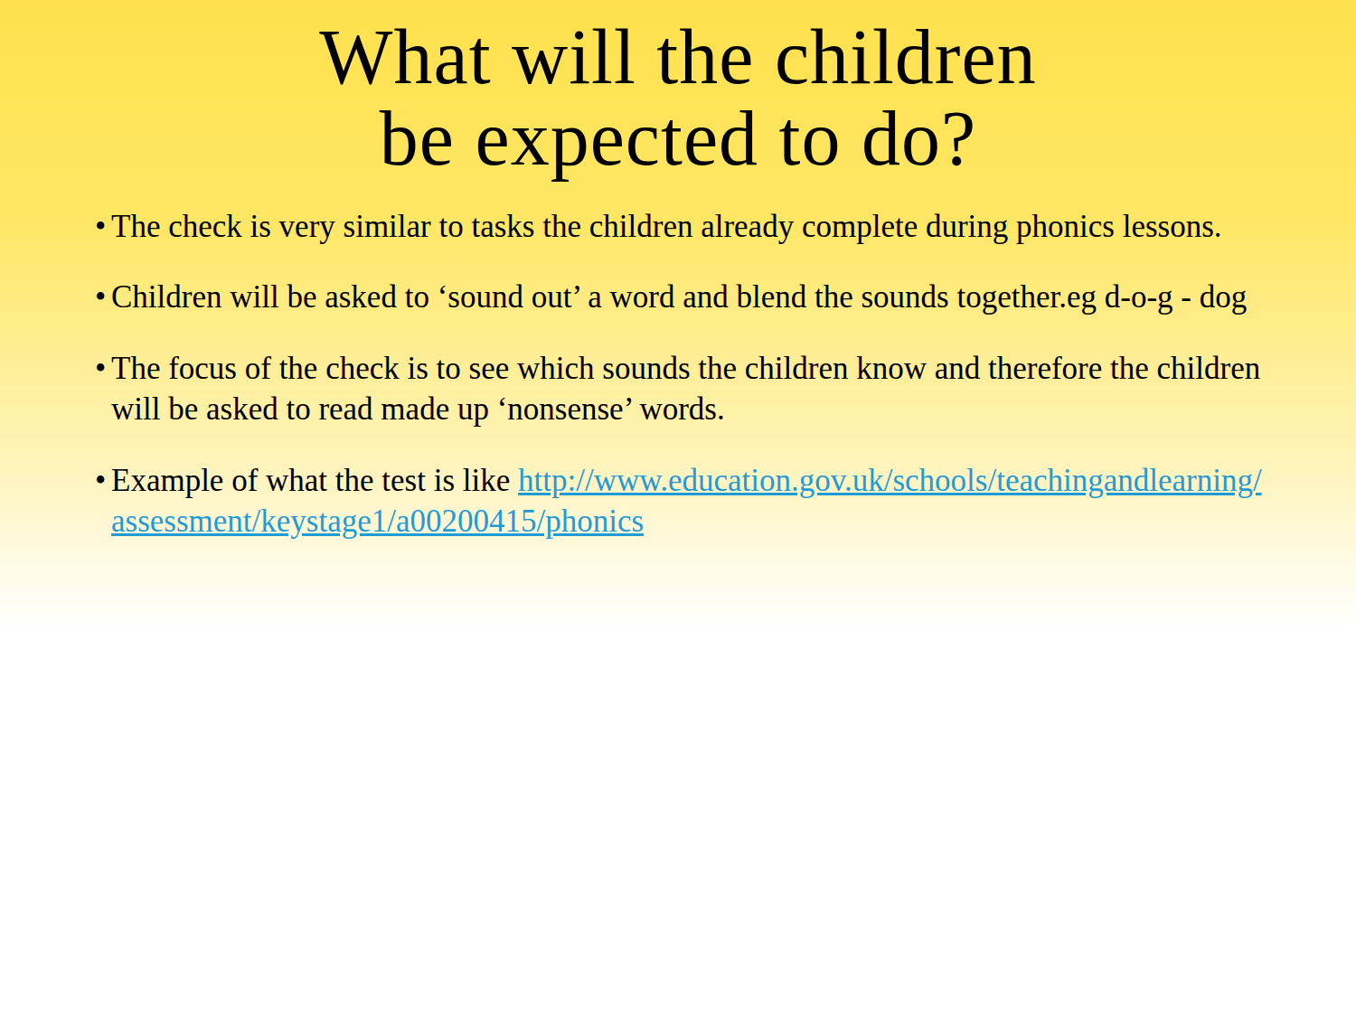What will the children
be expected to do?
The check is very similar to tasks the children already complete during phonics lessons.
Children will be asked to ‘sound out’ a word and blend the sounds together.eg d-o-g - dog
The focus of the check is to see which sounds the children know and therefore the children will be asked to read made up ‘nonsense’ words.
Example of what the test is like http://www.education.gov.uk/schools/teachingandlearning/assessment/keystage1/a00200415/phonics